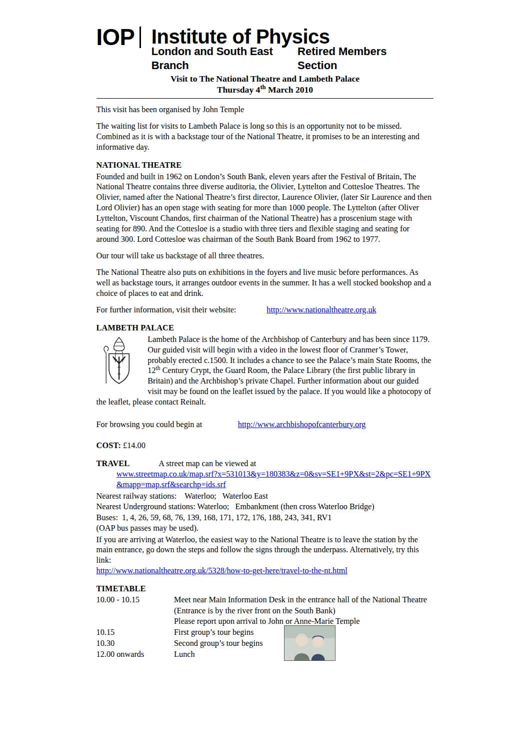IOP
Institute of Physics
London and South East Branch Retired Members Section
Visit to The National Theatre and Lambeth Palace
Thursday 4th March 2010
This visit has been organised by John Temple
The waiting list for visits to Lambeth Palace is long so this is an opportunity not to be missed. Combined as it is with a backstage tour of the National Theatre, it promises to be an interesting and informative day.
NATIONAL THEATRE
Founded and built in 1962 on London’s South Bank, eleven years after the Festival of Britain, The National Theatre contains three diverse auditoria, the Olivier, Lyttelton and Cottesloe Theatres. The Olivier, named after the National Theatre’s first director, Laurence Olivier, (later Sir Laurence and then Lord Olivier) has an open stage with seating for more than 1000 people. The Lyttelton (after Oliver Lyttelton, Viscount Chandos, first chairman of the National Theatre) has a proscenium stage with seating for 890. And the Cottesloe is a studio with three tiers and flexible staging and seating for around 300. Lord Cottesloe was chairman of the South Bank Board from 1962 to 1977.
Our tour will take us backstage of all three theatres.
The National Theatre also puts on exhibitions in the foyers and live music before performances. As well as backstage tours, it arranges outdoor events in the summer. It has a well stocked bookshop and a choice of places to eat and drink.
For further information, visit their website: http://www.nationaltheatre.org.uk
LAMBETH PALACE
Lambeth Palace is the home of the Archbishop of Canterbury and has been since 1179. Our guided visit will begin with a video in the lowest floor of Cranmer’s Tower, probably erected c.1500. It includes a chance to see the Palace’s main State Rooms, the 12th Century Crypt, the Guard Room, the Palace Library (the first public library in Britain) and the Archbishop’s private Chapel. Further information about our guided visit may be found on the leaflet issued by the palace. If you would like a photocopy of the leaflet, please contact Reinalt.
For browsing you could begin at http://www.archbishopofcanterbury.org
COST: £14.00
TRAVEL A street map can be viewed at
www.streetmap.co.uk/map.srf?x=531013&y=180383&z=0&sv=SE1+9PX&st=2&pc=SE1+9PX&mapp=map.srf&searchp=ids.srf
Nearest railway stations: Waterloo; Waterloo East
Nearest Underground stations: Waterloo; Embankment (then cross Waterloo Bridge)
Buses: 1, 4, 26, 59, 68, 76, 139, 168, 171, 172, 176, 188, 243, 341, RV1
(OAP bus passes may be used).
If you are arriving at Waterloo, the easiest way to the National Theatre is to leave the station by the main entrance, go down the steps and follow the signs through the underpass. Alternatively, try this link:
http://www.nationaltheatre.org.uk/5328/how-to-get-here/travel-to-the-nt.html
TIMETABLE
| 10.00 - 10.15 | Meet near Main Information Desk in the entrance hall of the National Theatre |
| | (Entrance is by the river front on the South Bank) |
| | Please report upon arrival to John or Anne-Marie Temple |
| 10.15 | First group’s tour begins |
| 10.30 | Second group’s tour begins |
| 12.00 onwards | Lunch |